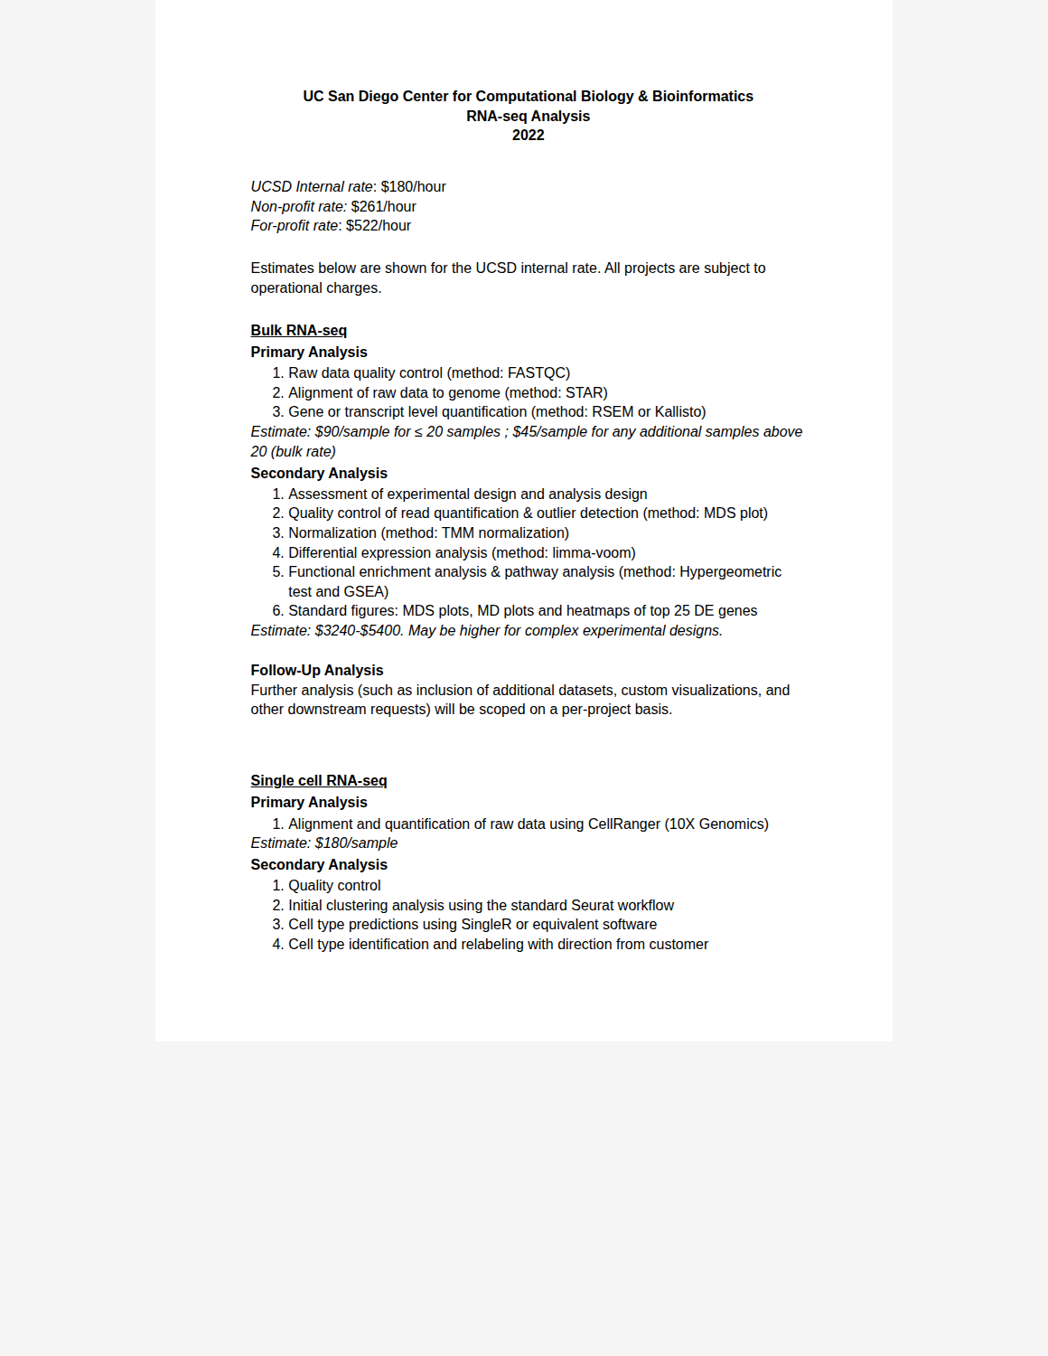UC San Diego Center for Computational Biology & Bioinformatics
RNA-seq Analysis
2022
UCSD Internal rate: $180/hour
Non-profit rate: $261/hour
For-profit rate: $522/hour
Estimates below are shown for the UCSD internal rate. All projects are subject to operational charges.
Bulk RNA-seq
Primary Analysis
Raw data quality control (method: FASTQC)
Alignment of raw data to genome (method: STAR)
Gene or transcript level quantification (method: RSEM or Kallisto)
Estimate: $90/sample for ≤ 20 samples ; $45/sample for any additional samples above 20 (bulk rate)
Secondary Analysis
Assessment of experimental design and analysis design
Quality control of read quantification & outlier detection (method: MDS plot)
Normalization (method: TMM normalization)
Differential expression analysis (method: limma-voom)
Functional enrichment analysis & pathway analysis (method: Hypergeometric test and GSEA)
Standard figures: MDS plots, MD plots and heatmaps of top 25 DE genes
Estimate: $3240-$5400. May be higher for complex experimental designs.
Follow-Up Analysis
Further analysis (such as inclusion of additional datasets, custom visualizations, and other downstream requests) will be scoped on a per-project basis.
Single cell RNA-seq
Primary Analysis
Alignment and quantification of raw data using CellRanger (10X Genomics)
Estimate: $180/sample
Secondary Analysis
Quality control
Initial clustering analysis using the standard Seurat workflow
Cell type predictions using SingleR or equivalent software
Cell type identification and relabeling with direction from customer